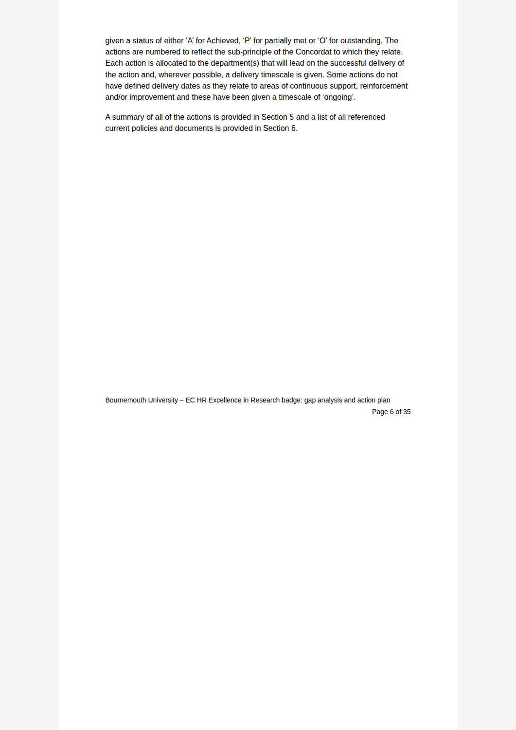given a status of either ‘A’ for Achieved, ‘P’ for partially met or ‘O’ for outstanding. The actions are numbered to reflect the sub-principle of the Concordat to which they relate. Each action is allocated to the department(s) that will lead on the successful delivery of the action and, wherever possible, a delivery timescale is given. Some actions do not have defined delivery dates as they relate to areas of continuous support, reinforcement and/or improvement and these have been given a timescale of ‘ongoing’.
A summary of all of the actions is provided in Section 5 and a list of all referenced current policies and documents is provided in Section 6.
Bournemouth University – EC HR Excellence in Research badge: gap analysis and action plan
Page 6 of 35